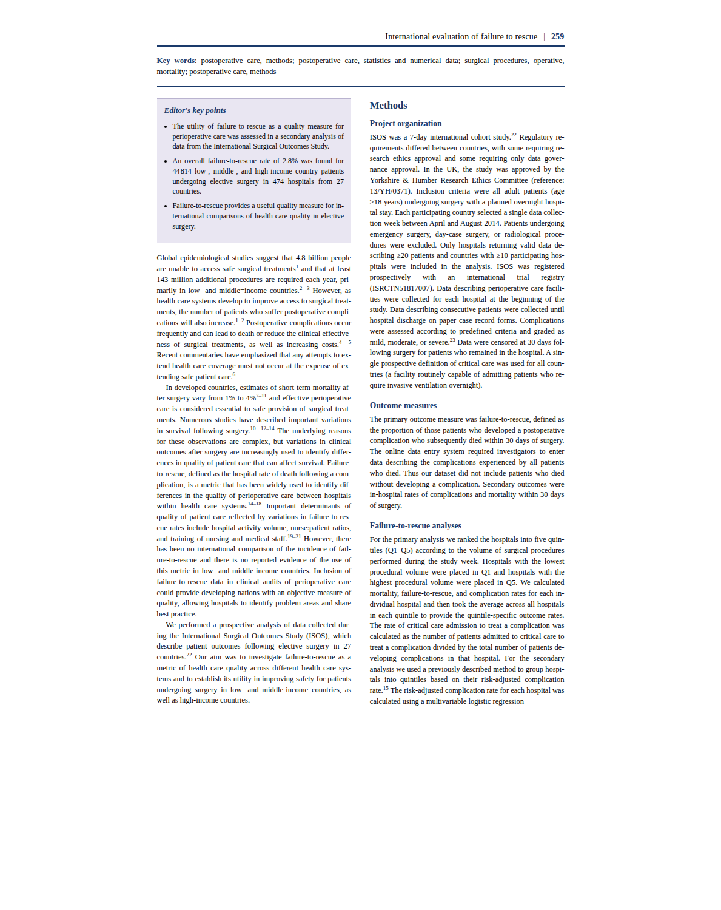International evaluation of failure to rescue | 259
Key words: postoperative care, methods; postoperative care, statistics and numerical data; surgical procedures, operative, mortality; postoperative care, methods
Editor's key points
The utility of failure-to-rescue as a quality measure for perioperative care was assessed in a secondary analysis of data from the International Surgical Outcomes Study.
An overall failure-to-rescue rate of 2.8% was found for 44 814 low-, middle-, and high-income country patients undergoing elective surgery in 474 hospitals from 27 countries.
Failure-to-rescue provides a useful quality measure for international comparisons of health care quality in elective surgery.
Global epidemiological studies suggest that 4.8 billion people are unable to access safe surgical treatments1 and that at least 143 million additional procedures are required each year, primarily in low- and middle=income countries.2 3 However, as health care systems develop to improve access to surgical treatments, the number of patients who suffer postoperative complications will also increase.1 2 Postoperative complications occur frequently and can lead to death or reduce the clinical effectiveness of surgical treatments, as well as increasing costs.4 5 Recent commentaries have emphasized that any attempts to extend health care coverage must not occur at the expense of extending safe patient care.6
In developed countries, estimates of short-term mortality after surgery vary from 1% to 4%7–11 and effective perioperative care is considered essential to safe provision of surgical treatments. Numerous studies have described important variations in survival following surgery.10 12–14 The underlying reasons for these observations are complex, but variations in clinical outcomes after surgery are increasingly used to identify differences in quality of patient care that can affect survival. Failure-to-rescue, defined as the hospital rate of death following a complication, is a metric that has been widely used to identify differences in the quality of perioperative care between hospitals within health care systems.14–18 Important determinants of quality of patient care reflected by variations in failure-to-rescue rates include hospital activity volume, nurse:patient ratios, and training of nursing and medical staff.19–21 However, there has been no international comparison of the incidence of failure-to-rescue and there is no reported evidence of the use of this metric in low- and middle-income countries. Inclusion of failure-to-rescue data in clinical audits of perioperative care could provide developing nations with an objective measure of quality, allowing hospitals to identify problem areas and share best practice.
We performed a prospective analysis of data collected during the International Surgical Outcomes Study (ISOS), which describe patient outcomes following elective surgery in 27 countries.22 Our aim was to investigate failure-to-rescue as a metric of health care quality across different health care systems and to establish its utility in improving safety for patients undergoing surgery in low- and middle-income countries, as well as high-income countries.
Methods
Project organization
ISOS was a 7-day international cohort study.22 Regulatory requirements differed between countries, with some requiring research ethics approval and some requiring only data governance approval. In the UK, the study was approved by the Yorkshire & Humber Research Ethics Committee (reference: 13/YH/0371). Inclusion criteria were all adult patients (age ≥18 years) undergoing surgery with a planned overnight hospital stay. Each participating country selected a single data collection week between April and August 2014. Patients undergoing emergency surgery, day-case surgery, or radiological procedures were excluded. Only hospitals returning valid data describing ≥20 patients and countries with ≥10 participating hospitals were included in the analysis. ISOS was registered prospectively with an international trial registry (ISRCTN51817007). Data describing perioperative care facilities were collected for each hospital at the beginning of the study. Data describing consecutive patients were collected until hospital discharge on paper case record forms. Complications were assessed according to predefined criteria and graded as mild, moderate, or severe.23 Data were censored at 30 days following surgery for patients who remained in the hospital. A single prospective definition of critical care was used for all countries (a facility routinely capable of admitting patients who require invasive ventilation overnight).
Outcome measures
The primary outcome measure was failure-to-rescue, defined as the proportion of those patients who developed a postoperative complication who subsequently died within 30 days of surgery. The online data entry system required investigators to enter data describing the complications experienced by all patients who died. Thus our dataset did not include patients who died without developing a complication. Secondary outcomes were in-hospital rates of complications and mortality within 30 days of surgery.
Failure-to-rescue analyses
For the primary analysis we ranked the hospitals into five quintiles (Q1–Q5) according to the volume of surgical procedures performed during the study week. Hospitals with the lowest procedural volume were placed in Q1 and hospitals with the highest procedural volume were placed in Q5. We calculated mortality, failure-to-rescue, and complication rates for each individual hospital and then took the average across all hospitals in each quintile to provide the quintile-specific outcome rates. The rate of critical care admission to treat a complication was calculated as the number of patients admitted to critical care to treat a complication divided by the total number of patients developing complications in that hospital. For the secondary analysis we used a previously described method to group hospitals into quintiles based on their risk-adjusted complication rate.15 The risk-adjusted complication rate for each hospital was calculated using a multivariable logistic regression